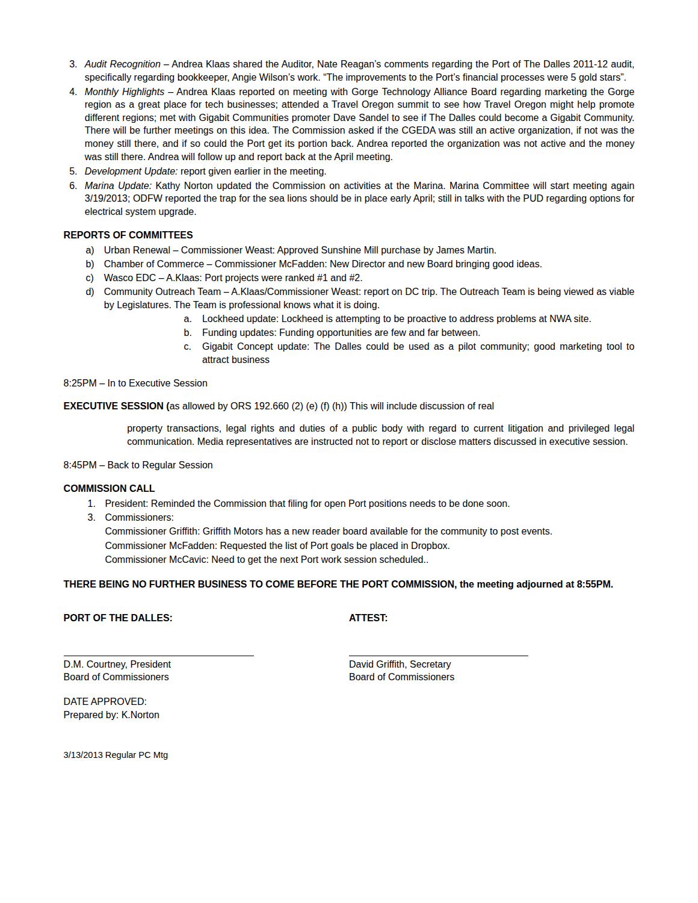3. Audit Recognition – Andrea Klaas shared the Auditor, Nate Reagan’s comments regarding the Port of The Dalles 2011-12 audit, specifically regarding bookkeeper, Angie Wilson’s work. “The improvements to the Port’s financial processes were 5 gold stars”.
4. Monthly Highlights – Andrea Klaas reported on meeting with Gorge Technology Alliance Board regarding marketing the Gorge region as a great place for tech businesses; attended a Travel Oregon summit to see how Travel Oregon might help promote different regions; met with Gigabit Communities promoter Dave Sandel to see if The Dalles could become a Gigabit Community. There will be further meetings on this idea. The Commission asked if the CGEDA was still an active organization, if not was the money still there, and if so could the Port get its portion back. Andrea reported the organization was not active and the money was still there. Andrea will follow up and report back at the April meeting.
5. Development Update: report given earlier in the meeting.
6. Marina Update: Kathy Norton updated the Commission on activities at the Marina. Marina Committee will start meeting again 3/19/2013; ODFW reported the trap for the sea lions should be in place early April; still in talks with the PUD regarding options for electrical system upgrade.
REPORTS OF COMMITTEES
a) Urban Renewal – Commissioner Weast: Approved Sunshine Mill purchase by James Martin.
b) Chamber of Commerce – Commissioner McFadden: New Director and new Board bringing good ideas.
c) Wasco EDC – A.Klaas: Port projects were ranked #1 and #2.
d) Community Outreach Team – A.Klaas/Commissioner Weast: report on DC trip. The Outreach Team is being viewed as viable by Legislatures. The Team is professional knows what it is doing.
a. Lockheed update: Lockheed is attempting to be proactive to address problems at NWA site.
b. Funding updates: Funding opportunities are few and far between.
c. Gigabit Concept update: The Dalles could be used as a pilot community; good marketing tool to attract business
8:25PM – In to Executive Session
EXECUTIVE SESSION (as allowed by ORS 192.660 (2) (e) (f) (h)) This will include discussion of real
property transactions, legal rights and duties of a public body with regard to current litigation and privileged legal communication. Media representatives are instructed not to report or disclose matters discussed in executive session.
8:45PM – Back to Regular Session
COMMISSION CALL
1. President: Reminded the Commission that filing for open Port positions needs to be done soon.
3. Commissioners:
Commissioner Griffith: Griffith Motors has a new reader board available for the community to post events.
Commissioner McFadden: Requested the list of Port goals be placed in Dropbox.
Commissioner McCavic: Need to get the next Port work session scheduled..
THERE BEING NO FURTHER BUSINESS TO COME BEFORE THE PORT COMMISSION, the meeting adjourned at 8:55PM.
| PORT OF THE DALLES: | ATTEST: |
| D.M. Courtney, President Board of Commissioners | David Griffith, Secretary Board of Commissioners |
DATE APPROVED:
Prepared by: K.Norton
3/13/2013 Regular PC Mtg